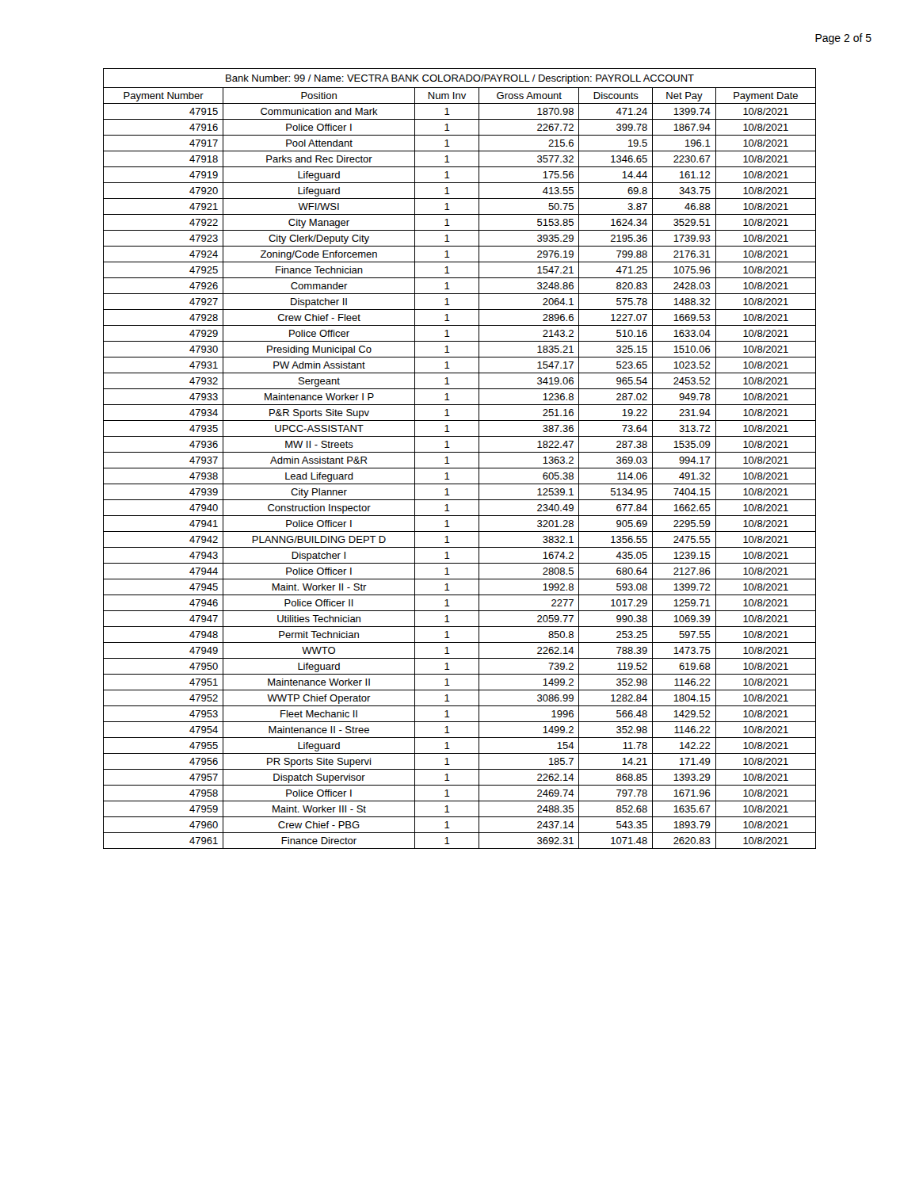Page 2 of 5
Bank Number: 99 / Name: VECTRA BANK COLORADO/PAYROLL / Description: PAYROLL ACCOUNT
| Payment Number | Position | Num Inv | Gross Amount | Discounts | Net Pay | Payment Date |
| --- | --- | --- | --- | --- | --- | --- |
| 47915 | Communication and Mark | 1 | 1870.98 | 471.24 | 1399.74 | 10/8/2021 |
| 47916 | Police Officer I | 1 | 2267.72 | 399.78 | 1867.94 | 10/8/2021 |
| 47917 | Pool Attendant | 1 | 215.6 | 19.5 | 196.1 | 10/8/2021 |
| 47918 | Parks and Rec Director | 1 | 3577.32 | 1346.65 | 2230.67 | 10/8/2021 |
| 47919 | Lifeguard | 1 | 175.56 | 14.44 | 161.12 | 10/8/2021 |
| 47920 | Lifeguard | 1 | 413.55 | 69.8 | 343.75 | 10/8/2021 |
| 47921 | WFI/WSI | 1 | 50.75 | 3.87 | 46.88 | 10/8/2021 |
| 47922 | City Manager | 1 | 5153.85 | 1624.34 | 3529.51 | 10/8/2021 |
| 47923 | City Clerk/Deputy City | 1 | 3935.29 | 2195.36 | 1739.93 | 10/8/2021 |
| 47924 | Zoning/Code Enforcemen | 1 | 2976.19 | 799.88 | 2176.31 | 10/8/2021 |
| 47925 | Finance Technician | 1 | 1547.21 | 471.25 | 1075.96 | 10/8/2021 |
| 47926 | Commander | 1 | 3248.86 | 820.83 | 2428.03 | 10/8/2021 |
| 47927 | Dispatcher II | 1 | 2064.1 | 575.78 | 1488.32 | 10/8/2021 |
| 47928 | Crew Chief - Fleet | 1 | 2896.6 | 1227.07 | 1669.53 | 10/8/2021 |
| 47929 | Police Officer | 1 | 2143.2 | 510.16 | 1633.04 | 10/8/2021 |
| 47930 | Presiding Municipal Co | 1 | 1835.21 | 325.15 | 1510.06 | 10/8/2021 |
| 47931 | PW Admin Assistant | 1 | 1547.17 | 523.65 | 1023.52 | 10/8/2021 |
| 47932 | Sergeant | 1 | 3419.06 | 965.54 | 2453.52 | 10/8/2021 |
| 47933 | Maintenance Worker I P | 1 | 1236.8 | 287.02 | 949.78 | 10/8/2021 |
| 47934 | P&R Sports Site Supv | 1 | 251.16 | 19.22 | 231.94 | 10/8/2021 |
| 47935 | UPCC-ASSISTANT | 1 | 387.36 | 73.64 | 313.72 | 10/8/2021 |
| 47936 | MW II - Streets | 1 | 1822.47 | 287.38 | 1535.09 | 10/8/2021 |
| 47937 | Admin Assistant P&R | 1 | 1363.2 | 369.03 | 994.17 | 10/8/2021 |
| 47938 | Lead Lifeguard | 1 | 605.38 | 114.06 | 491.32 | 10/8/2021 |
| 47939 | City Planner | 1 | 12539.1 | 5134.95 | 7404.15 | 10/8/2021 |
| 47940 | Construction Inspector | 1 | 2340.49 | 677.84 | 1662.65 | 10/8/2021 |
| 47941 | Police Officer I | 1 | 3201.28 | 905.69 | 2295.59 | 10/8/2021 |
| 47942 | PLANNG/BUILDING DEPT D | 1 | 3832.1 | 1356.55 | 2475.55 | 10/8/2021 |
| 47943 | Dispatcher I | 1 | 1674.2 | 435.05 | 1239.15 | 10/8/2021 |
| 47944 | Police Officer I | 1 | 2808.5 | 680.64 | 2127.86 | 10/8/2021 |
| 47945 | Maint. Worker II - Str | 1 | 1992.8 | 593.08 | 1399.72 | 10/8/2021 |
| 47946 | Police Officer II | 1 | 2277 | 1017.29 | 1259.71 | 10/8/2021 |
| 47947 | Utilities Technician | 1 | 2059.77 | 990.38 | 1069.39 | 10/8/2021 |
| 47948 | Permit Technician | 1 | 850.8 | 253.25 | 597.55 | 10/8/2021 |
| 47949 | WWTO | 1 | 2262.14 | 788.39 | 1473.75 | 10/8/2021 |
| 47950 | Lifeguard | 1 | 739.2 | 119.52 | 619.68 | 10/8/2021 |
| 47951 | Maintenance Worker II | 1 | 1499.2 | 352.98 | 1146.22 | 10/8/2021 |
| 47952 | WWTP Chief Operator | 1 | 3086.99 | 1282.84 | 1804.15 | 10/8/2021 |
| 47953 | Fleet Mechanic II | 1 | 1996 | 566.48 | 1429.52 | 10/8/2021 |
| 47954 | Maintenance II - Stree | 1 | 1499.2 | 352.98 | 1146.22 | 10/8/2021 |
| 47955 | Lifeguard | 1 | 154 | 11.78 | 142.22 | 10/8/2021 |
| 47956 | PR Sports Site Supervi | 1 | 185.7 | 14.21 | 171.49 | 10/8/2021 |
| 47957 | Dispatch Supervisor | 1 | 2262.14 | 868.85 | 1393.29 | 10/8/2021 |
| 47958 | Police Officer I | 1 | 2469.74 | 797.78 | 1671.96 | 10/8/2021 |
| 47959 | Maint. Worker III - St | 1 | 2488.35 | 852.68 | 1635.67 | 10/8/2021 |
| 47960 | Crew Chief - PBG | 1 | 2437.14 | 543.35 | 1893.79 | 10/8/2021 |
| 47961 | Finance Director | 1 | 3692.31 | 1071.48 | 2620.83 | 10/8/2021 |